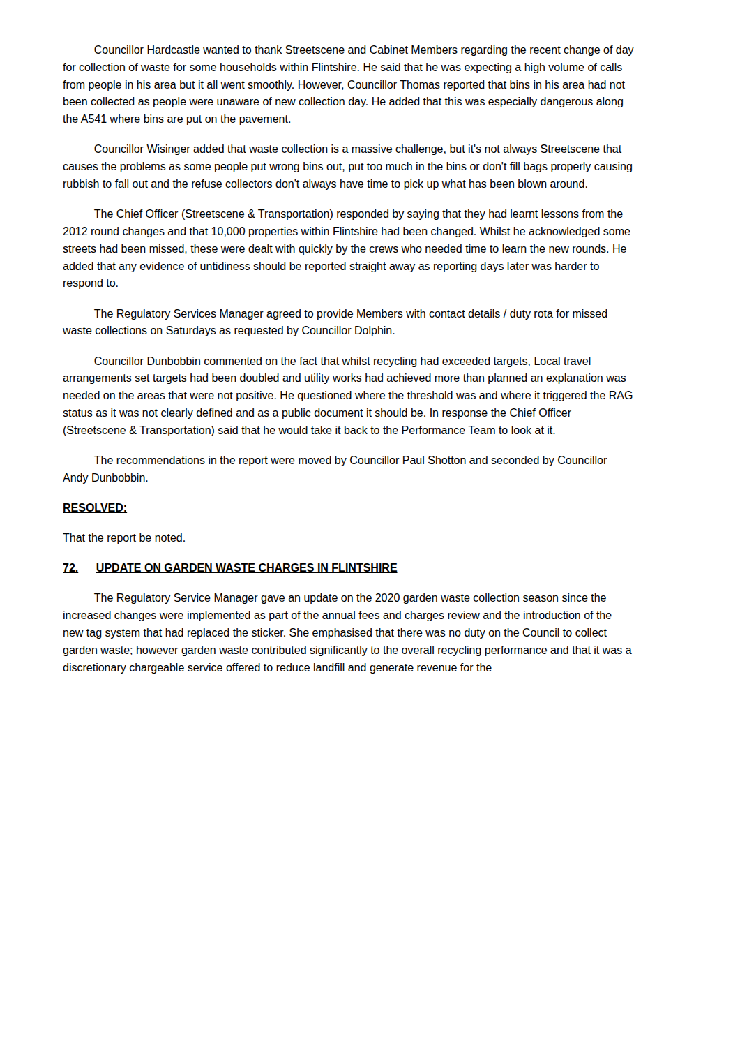Councillor Hardcastle wanted to thank Streetscene and Cabinet Members regarding the recent change of day for collection of waste for some households within Flintshire. He said that he was expecting a high volume of calls from people in his area but it all went smoothly. However, Councillor Thomas reported that bins in his area had not been collected as people were unaware of new collection day. He added that this was especially dangerous along the A541 where bins are put on the pavement.
Councillor Wisinger added that waste collection is a massive challenge, but it's not always Streetscene that causes the problems as some people put wrong bins out, put too much in the bins or don't fill bags properly causing rubbish to fall out and the refuse collectors don't always have time to pick up what has been blown around.
The Chief Officer (Streetscene & Transportation) responded by saying that they had learnt lessons from the 2012 round changes and that 10,000 properties within Flintshire had been changed. Whilst he acknowledged some streets had been missed, these were dealt with quickly by the crews who needed time to learn the new rounds. He added that any evidence of untidiness should be reported straight away as reporting days later was harder to respond to.
The Regulatory Services Manager agreed to provide Members with contact details / duty rota for missed waste collections on Saturdays as requested by Councillor Dolphin.
Councillor Dunbobbin commented on the fact that whilst recycling had exceeded targets, Local travel arrangements set targets had been doubled and utility works had achieved more than planned an explanation was needed on the areas that were not positive. He questioned where the threshold was and where it triggered the RAG status as it was not clearly defined and as a public document it should be. In response the Chief Officer (Streetscene & Transportation) said that he would take it back to the Performance Team to look at it.
The recommendations in the report were moved by Councillor Paul Shotton and seconded by Councillor Andy Dunbobbin.
RESOLVED:
That the report be noted.
72. UPDATE ON GARDEN WASTE CHARGES IN FLINTSHIRE
The Regulatory Service Manager gave an update on the 2020 garden waste collection season since the increased changes were implemented as part of the annual fees and charges review and the introduction of the new tag system that had replaced the sticker. She emphasised that there was no duty on the Council to collect garden waste; however garden waste contributed significantly to the overall recycling performance and that it was a discretionary chargeable service offered to reduce landfill and generate revenue for the